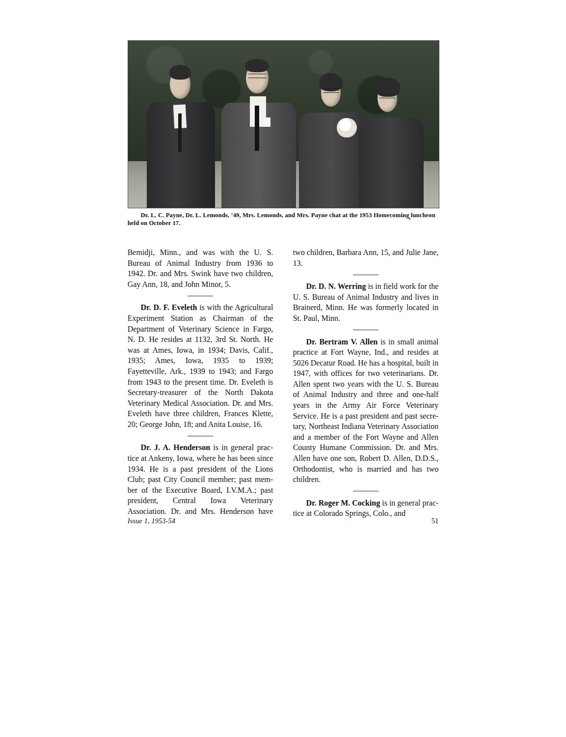Dr. L. C. Payne, Dr. L. Lemonds, ’49, Mrs. Lemonds, and Mrs. Payne chat at the 1953 Homecoming luncheon held on October 17.
Bemidji, Minn., and was with the U. S. Bureau of Animal Industry from 1936 to 1942. Dr. and Mrs. Swink have two children, Gay Ann, 18, and John Minor, 5.
Dr. D. F. Eveleth is with the Agricultural Experiment Station as Chairman of the Department of Veterinary Science in Fargo, N. D. He resides at 1132, 3rd St. North. He was at Ames, Iowa, in 1934; Davis, Calif., 1935; Ames, Iowa, 1935 to 1939; Fayetteville, Ark., 1939 to 1943; and Fargo from 1943 to the present time. Dr. Eveleth is Secretary-treasurer of the North Dakota Veterinary Medical Association. Dr. and Mrs. Eveleth have three children, Frances Klette, 20; George John, 18; and Anita Louise, 16.
Dr. J. A. Henderson is in general practice at Ankeny, Iowa, where he has been since 1934. He is a past president of the Lions Club; past City Council member; past member of the Executive Board, I.V.M.A.; past president, Central Iowa Veterinary Association. Dr. and Mrs. Henderson have two children, Barbara Ann, 15, and Julie Jane, 13.
Dr. D. N. Werring is in field work for the U. S. Bureau of Animal Industry and lives in Brainerd, Minn. He was formerly located in St. Paul, Minn.
Dr. Bertram V. Allen is in small animal practice at Fort Wayne, Ind., and resides at 5026 Decatur Road. He has a hospital, built in 1947, with offices for two veterinarians. Dr. Allen spent two years with the U. S. Bureau of Animal Industry and three and one-half years in the Army Air Force Veterinary Service. He is a past president and past secretary, Northeast Indiana Veterinary Association and a member of the Fort Wayne and Allen County Humane Commission. Dr. and Mrs. Allen have one son, Robert D. Allen, D.D.S., Orthodontist, who is married and has two children.
Dr. Roger M. Cocking is in general practice at Colorado Springs, Colo., and
Issue 1, 1953-54 51